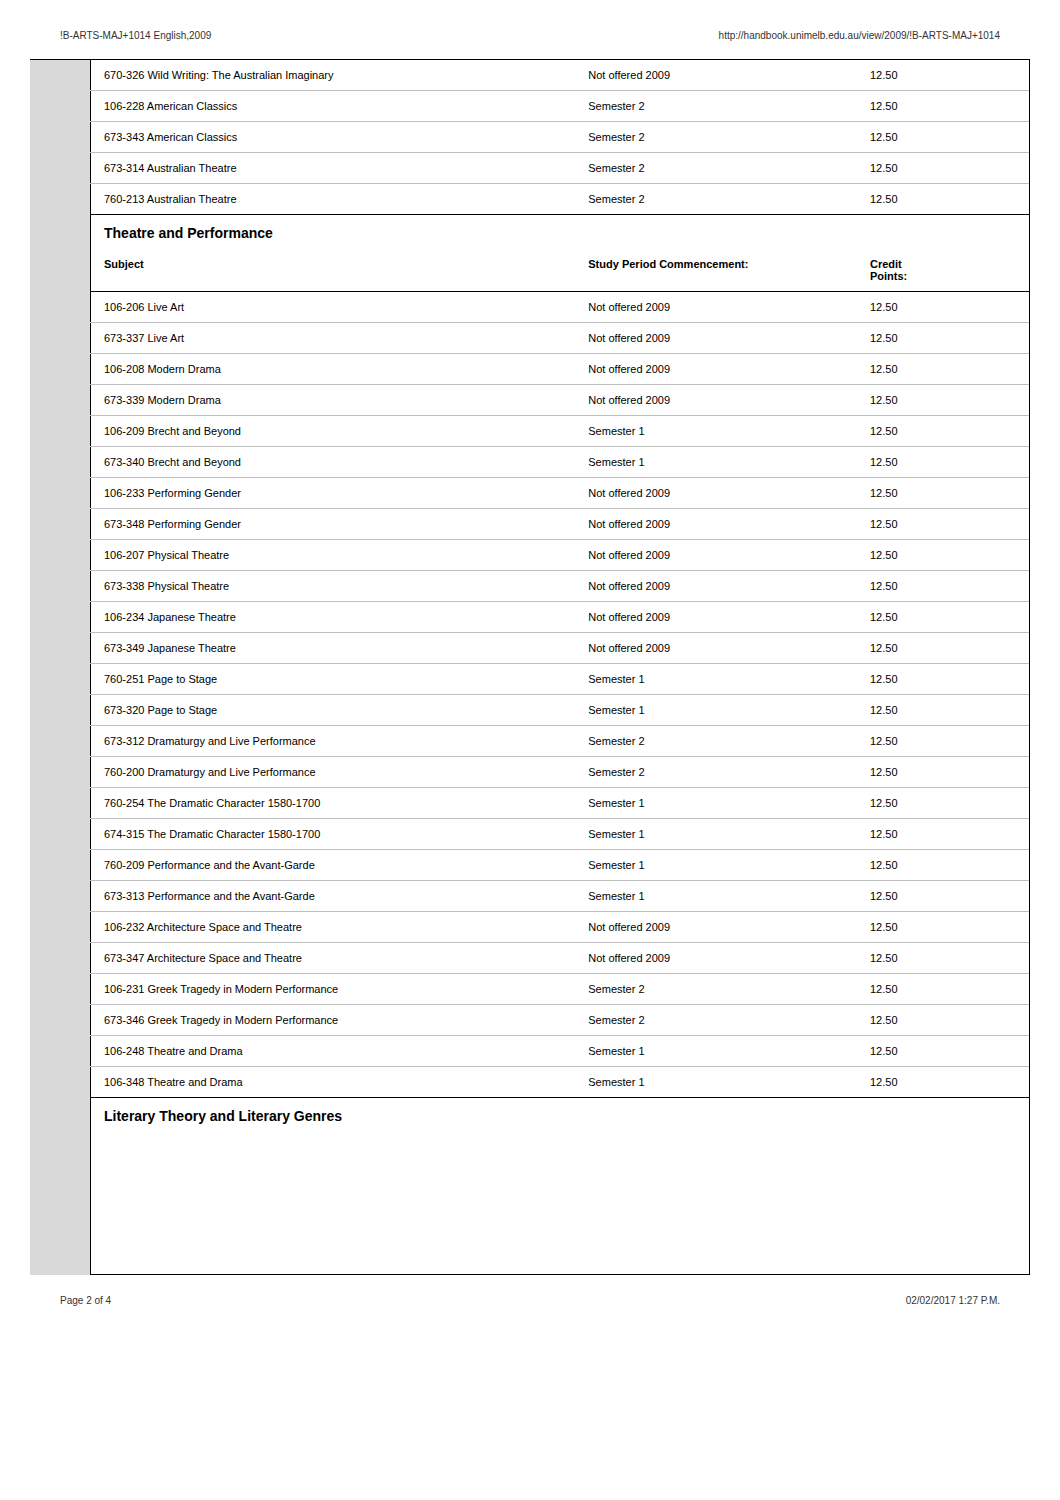!B-ARTS-MAJ+1014 English,2009
http://handbook.unimelb.edu.au/view/2009/!B-ARTS-MAJ+1014
| 670-326 Wild Writing: The Australian Imaginary | Not offered 2009 | 12.50 |
| 106-228 American Classics | Semester 2 | 12.50 |
| 673-343 American Classics | Semester 2 | 12.50 |
| 673-314 Australian Theatre | Semester 2 | 12.50 |
| 760-213 Australian Theatre | Semester 2 | 12.50 |
Theatre and Performance
| Subject | Study Period Commencement: | Credit Points: |
| --- | --- | --- |
| 106-206 Live Art | Not offered 2009 | 12.50 |
| 673-337 Live Art | Not offered 2009 | 12.50 |
| 106-208 Modern Drama | Not offered 2009 | 12.50 |
| 673-339 Modern Drama | Not offered 2009 | 12.50 |
| 106-209 Brecht and Beyond | Semester 1 | 12.50 |
| 673-340 Brecht and Beyond | Semester 1 | 12.50 |
| 106-233 Performing Gender | Not offered 2009 | 12.50 |
| 673-348 Performing Gender | Not offered 2009 | 12.50 |
| 106-207 Physical Theatre | Not offered 2009 | 12.50 |
| 673-338 Physical Theatre | Not offered 2009 | 12.50 |
| 106-234 Japanese Theatre | Not offered 2009 | 12.50 |
| 673-349 Japanese Theatre | Not offered 2009 | 12.50 |
| 760-251 Page to Stage | Semester 1 | 12.50 |
| 673-320 Page to Stage | Semester 1 | 12.50 |
| 673-312 Dramaturgy and Live Performance | Semester 2 | 12.50 |
| 760-200 Dramaturgy and Live Performance | Semester 2 | 12.50 |
| 760-254 The Dramatic Character 1580-1700 | Semester 1 | 12.50 |
| 674-315 The Dramatic Character 1580-1700 | Semester 1 | 12.50 |
| 760-209 Performance and the Avant-Garde | Semester 1 | 12.50 |
| 673-313 Performance and the Avant-Garde | Semester 1 | 12.50 |
| 106-232 Architecture Space and Theatre | Not offered 2009 | 12.50 |
| 673-347 Architecture Space and Theatre | Not offered 2009 | 12.50 |
| 106-231 Greek Tragedy in Modern Performance | Semester 2 | 12.50 |
| 673-346 Greek Tragedy in Modern Performance | Semester 2 | 12.50 |
| 106-248 Theatre and Drama | Semester 1 | 12.50 |
| 106-348 Theatre and Drama | Semester 1 | 12.50 |
Literary Theory and Literary Genres
Page 2 of 4
02/02/2017 1:27 P.M.